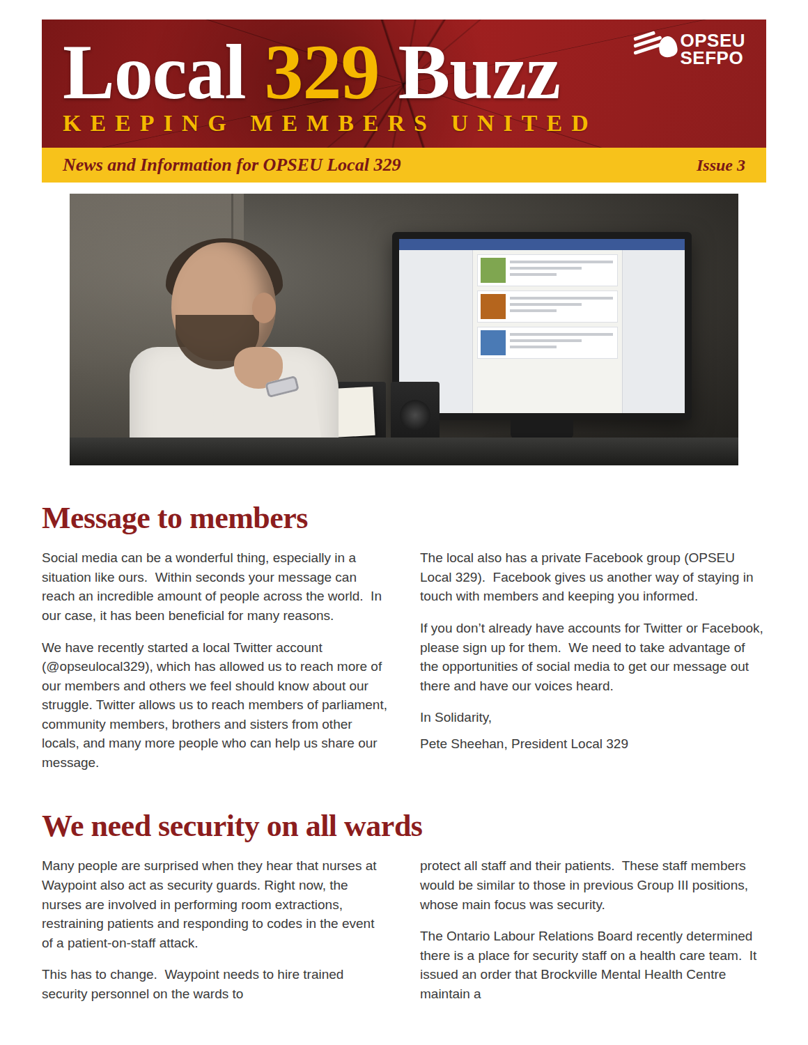OPSEU
SEFPO
Local 329 Buzz
KEEPING MEMBERS UNITED
News and Information for OPSEU Local 329
Issue 3
Message to members
Social media can be a wonderful thing, especially in a situation like ours. Within seconds your message can reach an incredible amount of people across the world. In our case, it has been beneficial for many reasons.
We have recently started a local Twitter account (@opseulocal329), which has allowed us to reach more of our members and others we feel should know about our struggle. Twitter allows us to reach members of parliament, community members, brothers and sisters from other locals, and many more people who can help us share our message.
The local also has a private Facebook group (OPSEU Local 329). Facebook gives us another way of staying in touch with members and keeping you informed.
If you don’t already have accounts for Twitter or Facebook, please sign up for them. We need to take advantage of the opportunities of social media to get our message out there and have our voices heard.
In Solidarity,
Pete Sheehan, President Local 329
We need security on all wards
Many people are surprised when they hear that nurses at Waypoint also act as security guards. Right now, the nurses are involved in performing room extractions, restraining patients and responding to codes in the event of a patient-on-staff attack.
This has to change. Waypoint needs to hire trained security personnel on the wards to
protect all staff and their patients. These staff members would be similar to those in previous Group III positions, whose main focus was security.
The Ontario Labour Relations Board recently determined there is a place for security staff on a health care team. It issued an order that Brockville Mental Health Centre maintain a